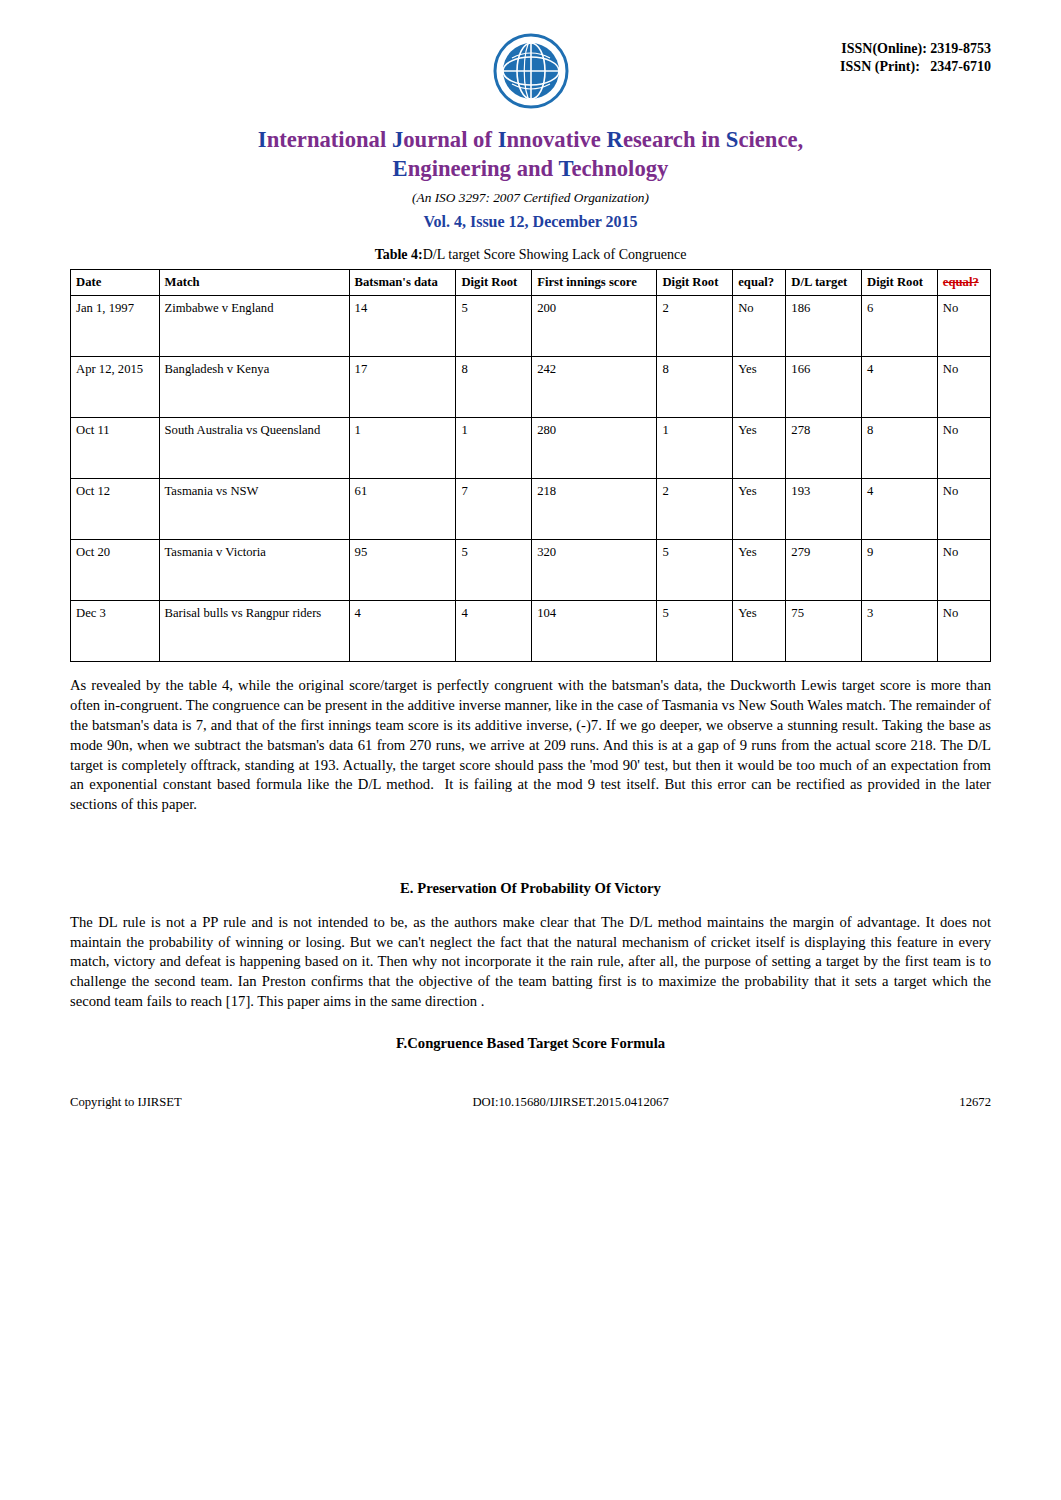ISSN(Online): 2319-8753
ISSN (Print): 2347-6710
International Journal of Innovative Research in Science,
Engineering and Technology
(An ISO 3297: 2007 Certified Organization)
Vol. 4, Issue 12, December 2015
Table 4: D/L target Score Showing Lack of Congruence
| Date | Match | Batsman's data | Digit Root | First innings score | Digit Root | equal? | D/L target | Digit Root | equal? |
| --- | --- | --- | --- | --- | --- | --- | --- | --- | --- |
| Jan 1, 1997 | Zimbabwe v England | 14 | 5 | 200 | 2 | No | 186 | 6 | No |
| Apr 12, 2015 | Bangladesh v Kenya | 17 | 8 | 242 | 8 | Yes | 166 | 4 | No |
| Oct 11 | South Australia vs Queensland | 1 | 1 | 280 | 1 | Yes | 278 | 8 | No |
| Oct 12 | Tasmania vs NSW | 61 | 7 | 218 | 2 | Yes | 193 | 4 | No |
| Oct 20 | Tasmania v Victoria | 95 | 5 | 320 | 5 | Yes | 279 | 9 | No |
| Dec 3 | Barisal bulls vs Rangpur riders | 4 | 4 | 104 | 5 | Yes | 75 | 3 | No |
As revealed by the table 4, while the original score/target is perfectly congruent with the batsman's data, the Duckworth Lewis target score is more than often in-congruent. The congruence can be present in the additive inverse manner, like in the case of Tasmania vs New South Wales match. The remainder of the batsman's data is 7, and that of the first innings team score is its additive inverse, (-)7. If we go deeper, we observe a stunning result. Taking the base as mode 90n, when we subtract the batsman's data 61 from 270 runs, we arrive at 209 runs. And this is at a gap of 9 runs from the actual score 218. The D/L target is completely offtrack, standing at 193. Actually, the target score should pass the 'mod 90' test, but then it would be too much of an expectation from an exponential constant based formula like the D/L method. It is failing at the mod 9 test itself. But this error can be rectified as provided in the later sections of this paper.
E. Preservation Of Probability Of Victory
The DL rule is not a PP rule and is not intended to be, as the authors make clear that The D/L method maintains the margin of advantage. It does not maintain the probability of winning or losing. But we can't neglect the fact that the natural mechanism of cricket itself is displaying this feature in every match, victory and defeat is happening based on it. Then why not incorporate it the rain rule, after all, the purpose of setting a target by the first team is to challenge the second team. Ian Preston confirms that the objective of the team batting first is to maximize the probability that it sets a target which the second team fails to reach [17]. This paper aims in the same direction .
F.Congruence Based Target Score Formula
Copyright to IJIRSET
DOI:10.15680/IJIRSET.2015.0412067
12672